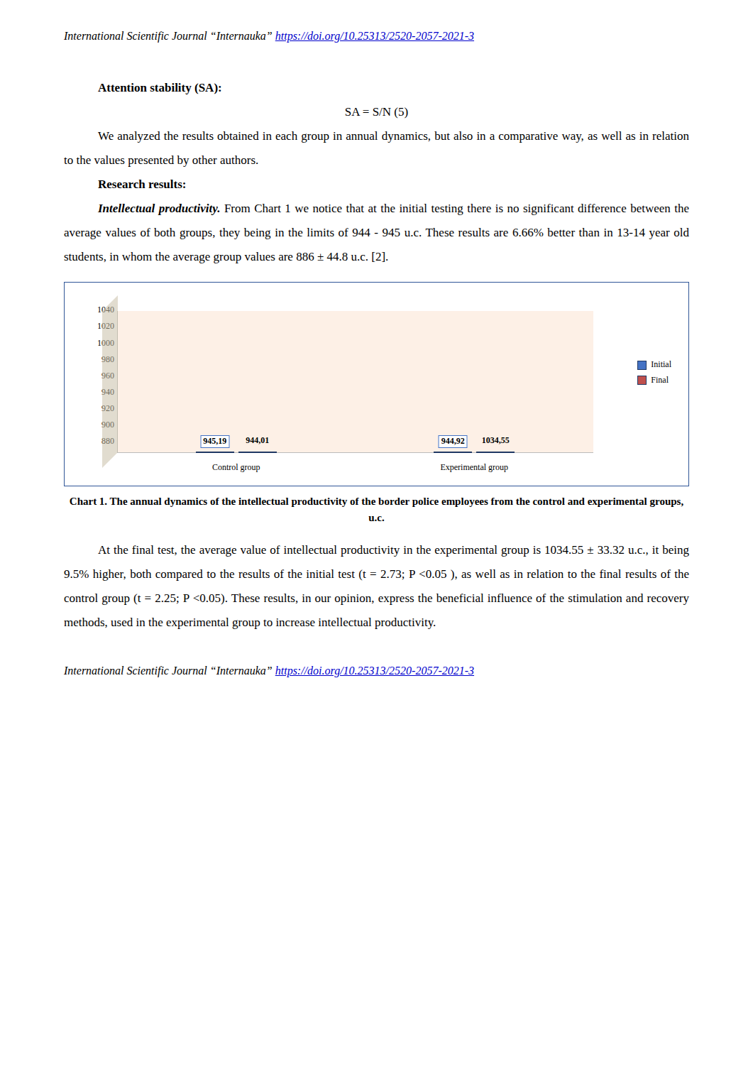International Scientific Journal “Internauka” https://doi.org/10.25313/2520-2057-2021-3
Attention stability (SA):
SA = S/N (5)
We analyzed the results obtained in each group in annual dynamics, but also in a comparative way, as well as in relation to the values presented by other authors.
Research results:
Intellectual productivity. From Chart 1 we notice that at the initial testing there is no significant difference between the average values of both groups, they being in the limits of 944 - 945 u.c. These results are 6.66% better than in 13-14 year old students, in whom the average group values are 886 ± 44.8 u.c. [2].
1040 1020 1000 980 960 940 920 900 880
945,19
944,01
944,92
1034,55
Control group Experimental group
Initial
Final
Chart 1. The annual dynamics of the intellectual productivity of the border police employees from the control and experimental groups, u.c.
At the final test, the average value of intellectual productivity in the experimental group is 1034.55 ± 33.32 u.c., it being 9.5% higher, both compared to the results of the initial test (t = 2.73; P <0.05 ), as well as in relation to the final results of the control group (t = 2.25; P <0.05). These results, in our opinion, express the beneficial influence of the stimulation and recovery methods, used in the experimental group to increase intellectual productivity.
International Scientific Journal “Internauka” https://doi.org/10.25313/2520-2057-2021-3